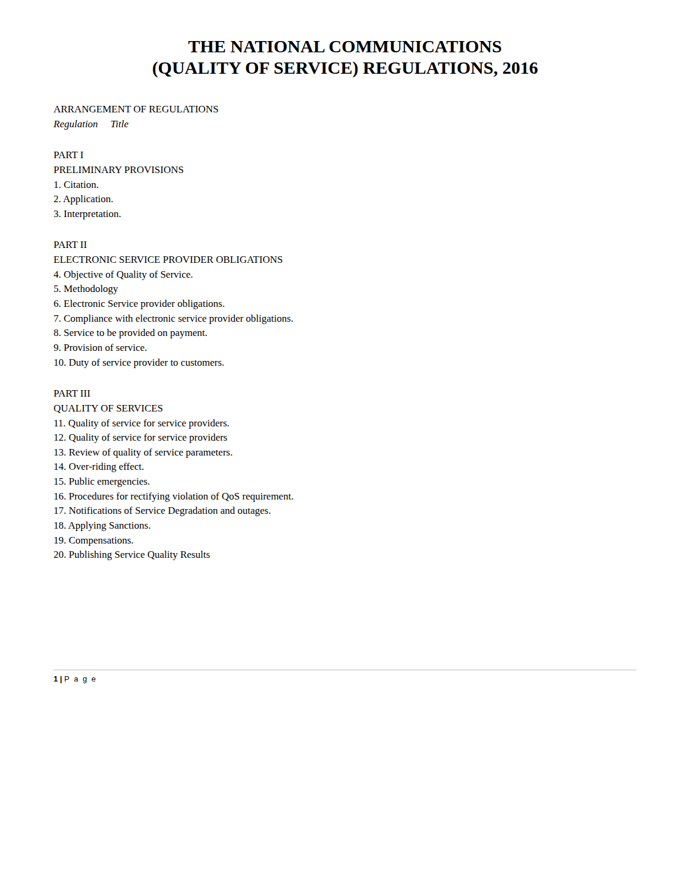THE NATIONAL COMMUNICATIONS
(QUALITY OF SERVICE) REGULATIONS, 2016
ARRANGEMENT OF REGULATIONS
Regulation Title
PART I
PRELIMINARY PROVISIONS
1. Citation.
2. Application.
3. Interpretation.
PART II
ELECTRONIC SERVICE PROVIDER OBLIGATIONS
4. Objective of Quality of Service.
5. Methodology
6. Electronic Service provider obligations.
7. Compliance with electronic service provider obligations.
8. Service to be provided on payment.
9. Provision of service.
10. Duty of service provider to customers.
PART III
QUALITY OF SERVICES
11. Quality of service for service providers.
12. Quality of service for service providers
13. Review of quality of service parameters.
14. Over-riding effect.
15. Public emergencies.
16. Procedures for rectifying violation of QoS requirement.
17. Notifications of Service Degradation and outages.
18. Applying Sanctions.
19. Compensations.
20. Publishing Service Quality Results
1 | P a g e